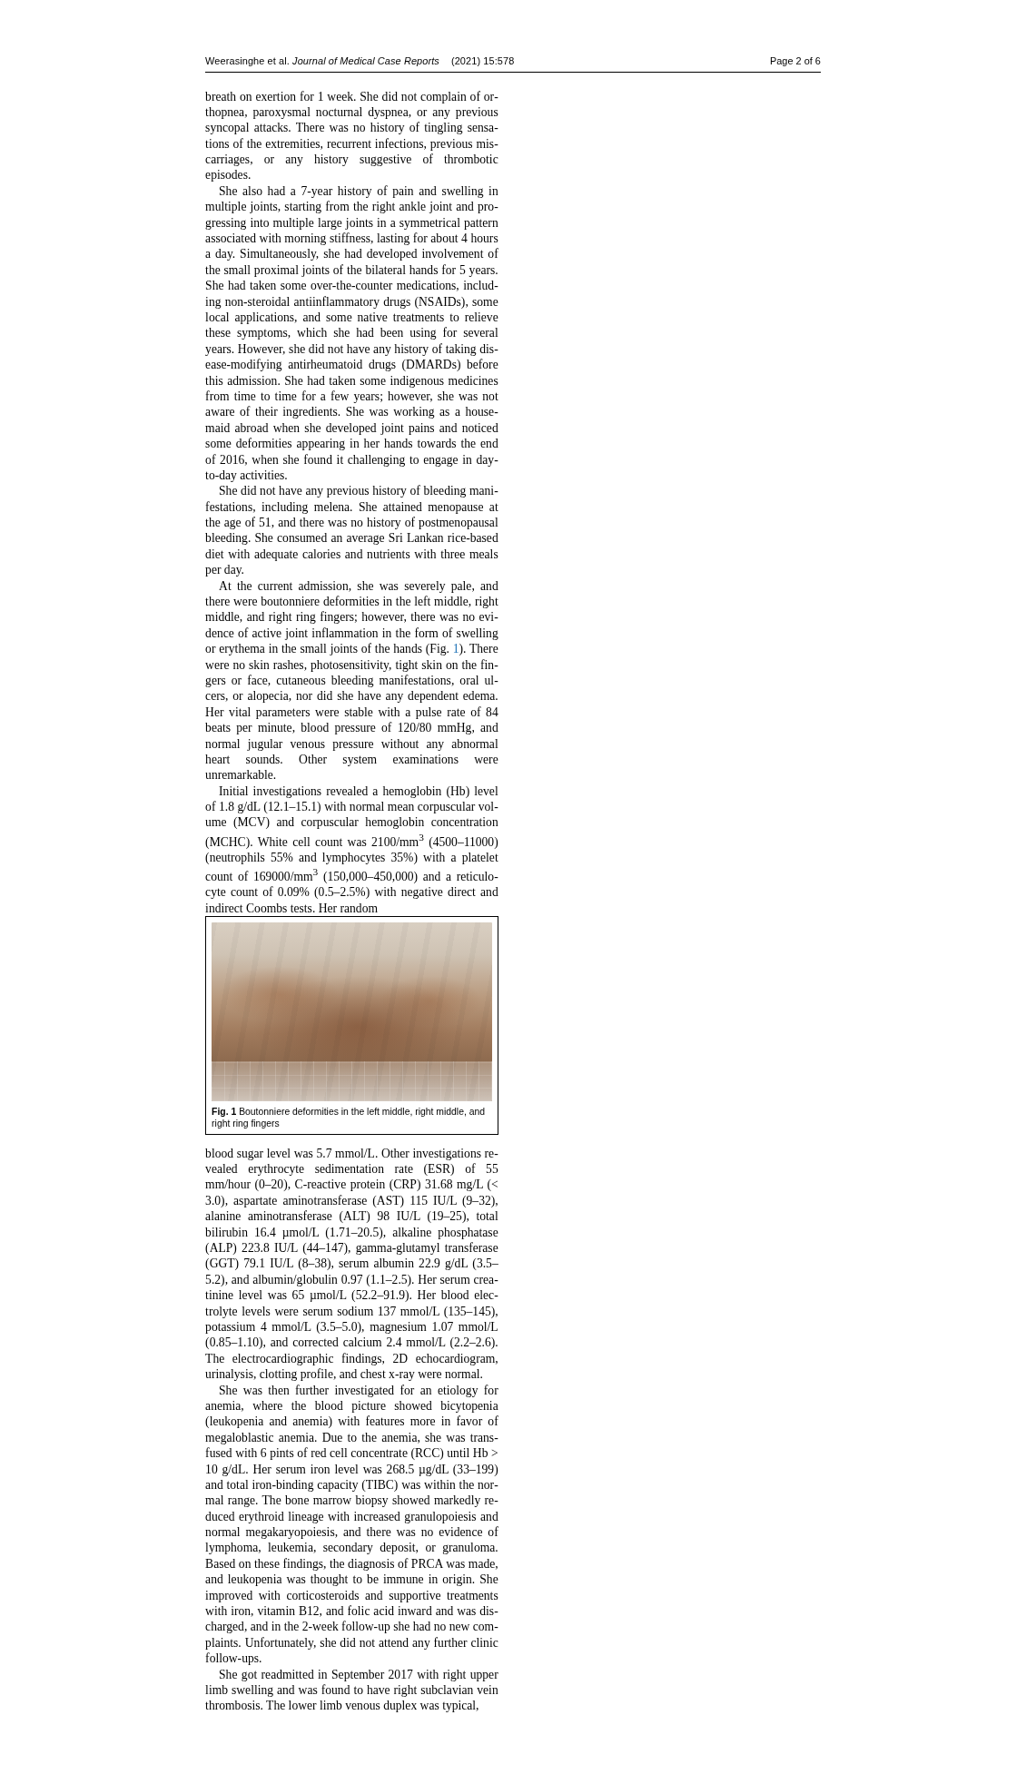Weerasinghe et al. Journal of Medical Case Reports (2021) 15:578
Page 2 of 6
breath on exertion for 1 week. She did not complain of orthopnea, paroxysmal nocturnal dyspnea, or any previous syncopal attacks. There was no history of tingling sensations of the extremities, recurrent infections, previous miscarriages, or any history suggestive of thrombotic episodes.
She also had a 7-year history of pain and swelling in multiple joints, starting from the right ankle joint and progressing into multiple large joints in a symmetrical pattern associated with morning stiffness, lasting for about 4 hours a day. Simultaneously, she had developed involvement of the small proximal joints of the bilateral hands for 5 years. She had taken some over-the-counter medications, including non-steroidal antiinflammatory drugs (NSAIDs), some local applications, and some native treatments to relieve these symptoms, which she had been using for several years. However, she did not have any history of taking disease-modifying antirheumatoid drugs (DMARDs) before this admission. She had taken some indigenous medicines from time to time for a few years; however, she was not aware of their ingredients. She was working as a housemaid abroad when she developed joint pains and noticed some deformities appearing in her hands towards the end of 2016, when she found it challenging to engage in day-to-day activities.
She did not have any previous history of bleeding manifestations, including melena. She attained menopause at the age of 51, and there was no history of postmenopausal bleeding. She consumed an average Sri Lankan rice-based diet with adequate calories and nutrients with three meals per day.
At the current admission, she was severely pale, and there were boutonniere deformities in the left middle, right middle, and right ring fingers; however, there was no evidence of active joint inflammation in the form of swelling or erythema in the small joints of the hands (Fig. 1). There were no skin rashes, photosensitivity, tight skin on the fingers or face, cutaneous bleeding manifestations, oral ulcers, or alopecia, nor did she have any dependent edema. Her vital parameters were stable with a pulse rate of 84 beats per minute, blood pressure of 120/80 mmHg, and normal jugular venous pressure without any abnormal heart sounds. Other system examinations were unremarkable.
Initial investigations revealed a hemoglobin (Hb) level of 1.8 g/dL (12.1–15.1) with normal mean corpuscular volume (MCV) and corpuscular hemoglobin concentration (MCHC). White cell count was 2100/mm3 (4500–11000) (neutrophils 55% and lymphocytes 35%) with a platelet count of 169000/mm3 (150,000–450,000) and a reticulocyte count of 0.09% (0.5–2.5%) with negative direct and indirect Coombs tests. Her random
Fig. 1 Boutonniere deformities in the left middle, right middle, and right ring fingers
blood sugar level was 5.7 mmol/L. Other investigations revealed erythrocyte sedimentation rate (ESR) of 55 mm/hour (0–20), C-reactive protein (CRP) 31.68 mg/L (< 3.0), aspartate aminotransferase (AST) 115 IU/L (9–32), alanine aminotransferase (ALT) 98 IU/L (19–25), total bilirubin 16.4 µmol/L (1.71–20.5), alkaline phosphatase (ALP) 223.8 IU/L (44–147), gamma-glutamyl transferase (GGT) 79.1 IU/L (8–38), serum albumin 22.9 g/dL (3.5–5.2), and albumin/globulin 0.97 (1.1–2.5). Her serum creatinine level was 65 µmol/L (52.2–91.9). Her blood electrolyte levels were serum sodium 137 mmol/L (135–145), potassium 4 mmol/L (3.5–5.0), magnesium 1.07 mmol/L (0.85–1.10), and corrected calcium 2.4 mmol/L (2.2–2.6). The electrocardiographic findings, 2D echocardiogram, urinalysis, clotting profile, and chest x-ray were normal.
She was then further investigated for an etiology for anemia, where the blood picture showed bicytopenia (leukopenia and anemia) with features more in favor of megaloblastic anemia. Due to the anemia, she was transfused with 6 pints of red cell concentrate (RCC) until Hb > 10 g/dL. Her serum iron level was 268.5 µg/dL (33–199) and total iron-binding capacity (TIBC) was within the normal range. The bone marrow biopsy showed markedly reduced erythroid lineage with increased granulopoiesis and normal megakaryopoiesis, and there was no evidence of lymphoma, leukemia, secondary deposit, or granuloma. Based on these findings, the diagnosis of PRCA was made, and leukopenia was thought to be immune in origin. She improved with corticosteroids and supportive treatments with iron, vitamin B12, and folic acid inward and was discharged, and in the 2-week follow-up she had no new complaints. Unfortunately, she did not attend any further clinic follow-ups.
She got readmitted in September 2017 with right upper limb swelling and was found to have right subclavian vein thrombosis. The lower limb venous duplex was typical,